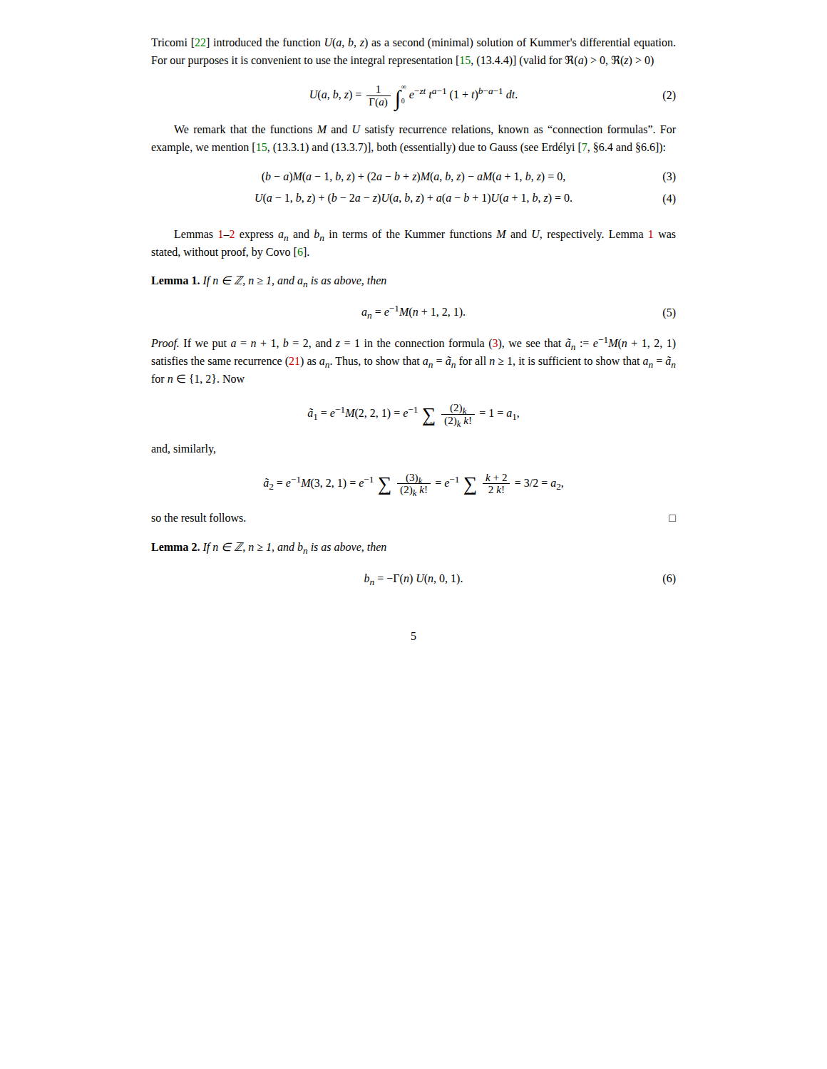Tricomi [22] introduced the function U(a, b, z) as a second (minimal) solution of Kummer's differential equation. For our purposes it is convenient to use the integral representation [15, (13.4.4)] (valid for ℜ(a) > 0, ℜ(z) > 0)
U(a, b, z) = 1 Γ(a) ∫∞0 e−zt ta−1 (1 + t)b−a−1 dt. (2)
We remark that the functions M and U satisfy recurrence relations, known as “connection formulas”. For example, we mention [15, (13.3.1) and (13.3.7)], both (essentially) due to Gauss (see Erdélyi [7, §6.4 and §6.6]):
(b − a)M(a − 1, b, z) + (2a − b + z)M(a, b, z) − aM(a + 1, b, z) = 0, (3)
U(a − 1, b, z) + (b − 2a − z)U(a, b, z) + a(a − b + 1)U(a + 1, b, z) = 0. (4)
Lemmas 1–2 express an and bn in terms of the Kummer functions M and U, respectively. Lemma 1 was stated, without proof, by Covo [6].
Lemma 1. If n ∈ ℤ, n ≥ 1, and an is as above, then
an = e−1M(n + 1, 2, 1). (5)
Proof. If we put a = n + 1, b = 2, and z = 1 in the connection formula (3), we see that ãn := e−1M(n + 1, 2, 1) satisfies the same recurrence (21) as an. Thus, to show that an = ãn for all n ≥ 1, it is sufficient to show that an = ãn for n ∈ {1, 2}. Now
ã1 = e−1M(2, 2, 1) = e−1 ∑k≥0 (2)k(2)k k! = 1 = a1,
and, similarly,
ã2 = e−1M(3, 2, 1) = e−1 ∑k≥0 (3)k(2)k k! = e−1 ∑k≥0 k + 22 k! = 3/2 = a2,
so the result follows. □
Lemma 2. If n ∈ ℤ, n ≥ 1, and bn is as above, then
bn = −Γ(n) U(n, 0, 1). (6)
5